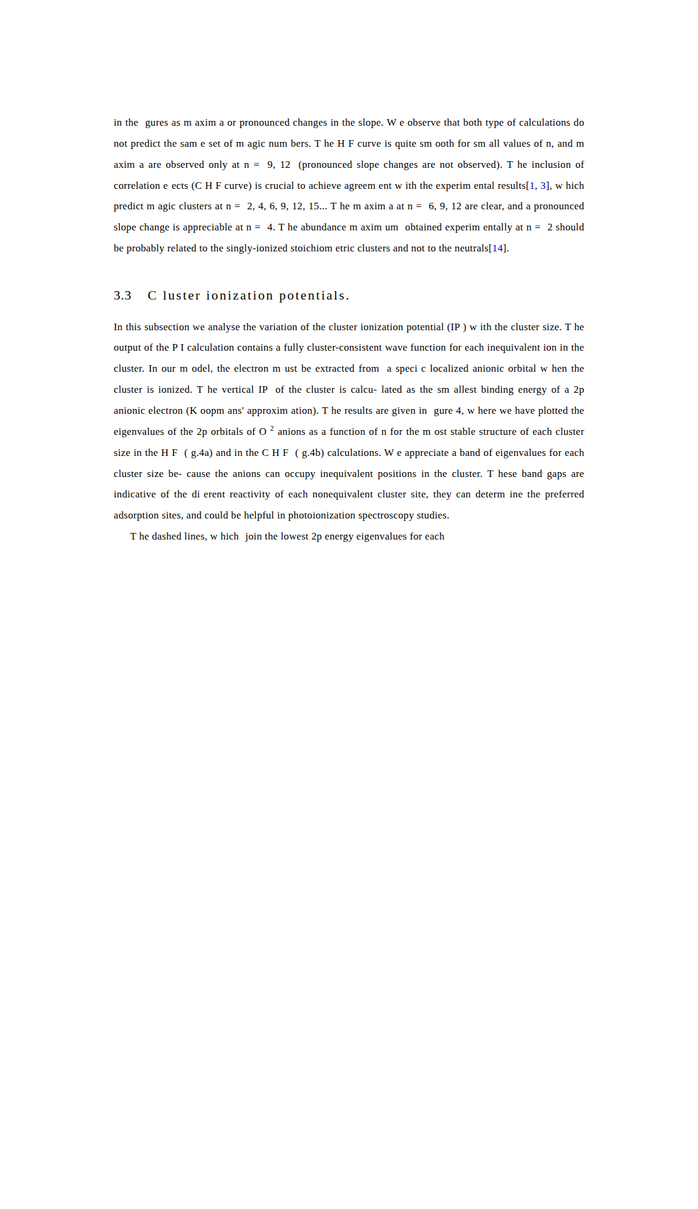in the gures as m axim a or pronounced changes in the slope. W e observe that both type of calculations do not predict the sam e set of m agic num bers. T he H F curve is quite sm ooth for sm all values of n, and m axim a are observed only at n = 9, 12 (pronounced slope changes are not observed). T he inclusion of correlation e ects (C H F curve) is crucial to achieve agreem ent w ith the experim ental results[1, 3], w hich predict m agic clusters at n = 2, 4, 6, 9, 12, 15... T he m axim a at n = 6, 9, 12 are clear, and a pronounced slope change is appreciable at n = 4. T he abundance m axim um obtained experim entally at n = 2 should be probably related to the singly-ionized stoichiom etric clusters and not to the neutrals[14].
3.3 C luster ionization potentials.
In this subsection we analyse the variation of the cluster ionization potential (IP ) w ith the cluster size. T he output of the P I calculation contains a fully cluster-consistent wave function for each inequivalent ion in the cluster. In our m odel, the electron m ust be extracted from a speci c localized anionic orbital w hen the cluster is ionized. T he vertical IP of the cluster is calcu- lated as the sm allest binding energy of a 2p anionic electron (K oopm ans' approxim ation). T he results are given in gure 4, w here we have plotted the eigenvalues of the 2p orbitals of O 2 anions as a function of n for the m ost stable structure of each cluster size in the H F ( g.4a) and in the C H F ( g.4b) calculations. W e appreciate a band of eigenvalues for each cluster size be- cause the anions can occupy inequivalent positions in the cluster. T hese band gaps are indicative of the di erent reactivity of each nonequivalent cluster site, they can determ ine the preferred adsorption sites, and could be helpful in photoionization spectroscopy studies.
T he dashed lines, w hich join the lowest 2p energy eigenvalues for each
16